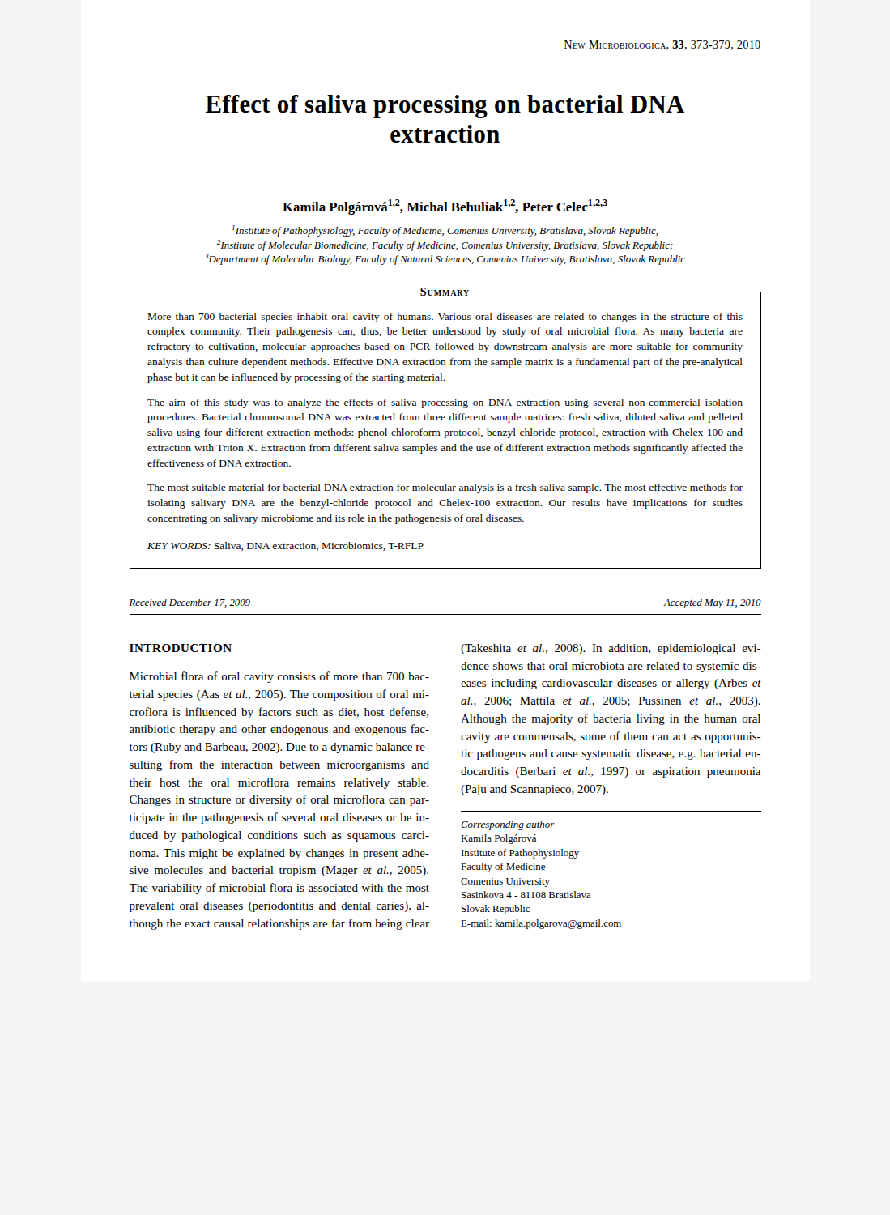New Microbiologica, 33, 373-379, 2010
Effect of saliva processing on bacterial DNA
extraction
Kamila Polgárová1,2, Michal Behuliak1,2, Peter Celec1,2,3
1Institute of Pathophysiology, Faculty of Medicine, Comenius University, Bratislava, Slovak Republic,
2Institute of Molecular Biomedicine, Faculty of Medicine, Comenius University, Bratislava, Slovak Republic;
3Department of Molecular Biology, Faculty of Natural Sciences, Comenius University, Bratislava, Slovak Republic
Summary
More than 700 bacterial species inhabit oral cavity of humans. Various oral diseases are related to changes in the structure of this complex community. Their pathogenesis can, thus, be better understood by study of oral microbial flora. As many bacteria are refractory to cultivation, molecular approaches based on PCR followed by downstream analysis are more suitable for community analysis than culture dependent methods. Effective DNA extraction from the sample matrix is a fundamental part of the pre-analytical phase but it can be influenced by processing of the starting material.
The aim of this study was to analyze the effects of saliva processing on DNA extraction using several non-commercial isolation procedures. Bacterial chromosomal DNA was extracted from three different sample matrices: fresh saliva, diluted saliva and pelleted saliva using four different extraction methods: phenol chloroform protocol, benzyl-chloride protocol, extraction with Chelex-100 and extraction with Triton X. Extraction from different saliva samples and the use of different extraction methods significantly affected the effectiveness of DNA extraction.
The most suitable material for bacterial DNA extraction for molecular analysis is a fresh saliva sample. The most effective methods for isolating salivary DNA are the benzyl-chloride protocol and Chelex-100 extraction. Our results have implications for studies concentrating on salivary microbiome and its role in the pathogenesis of oral diseases.
KEY WORDS: Saliva, DNA extraction, Microbiomics, T-RFLP
Received December 17, 2009 Accepted May 11, 2010
INTRODUCTION
Microbial flora of oral cavity consists of more than 700 bacterial species (Aas et al., 2005). The composition of oral microflora is influenced by factors such as diet, host defense, antibiotic therapy and other endogenous and exogenous factors (Ruby and Barbeau, 2002). Due to a dynamic balance resulting from the interaction between microorganisms and their host the oral microflora remains relatively stable. Changes in structure or diversity of oral microflora can participate in the pathogenesis of several oral diseases or be induced by pathological conditions such as squamous carcinoma. This might be explained by changes in present adhesive molecules and bacterial tropism (Mager et al., 2005). The variability of microbial flora is associated with the most prevalent oral diseases (periodontitis and dental caries), although the exact causal relationships are far from being clear (Takeshita et al., 2008). In addition, epidemiological evidence shows that oral microbiota are related to systemic diseases including cardiovascular diseases or allergy (Arbes et al., 2006; Mattila et al., 2005; Pussinen et al., 2003). Although the majority of bacteria living in the human oral cavity are commensals, some of them can act as opportunistic pathogens and cause systematic disease, e.g. bacterial endocarditis (Berbari et al., 1997) or aspiration pneumonia (Paju and Scannapieco, 2007).
Corresponding author
Kamila Polgárová
Institute of Pathophysiology
Faculty of Medicine
Comenius University
Sasinkova 4 - 81108 Bratislava
Slovak Republic
E-mail: kamila.polgarova@gmail.com